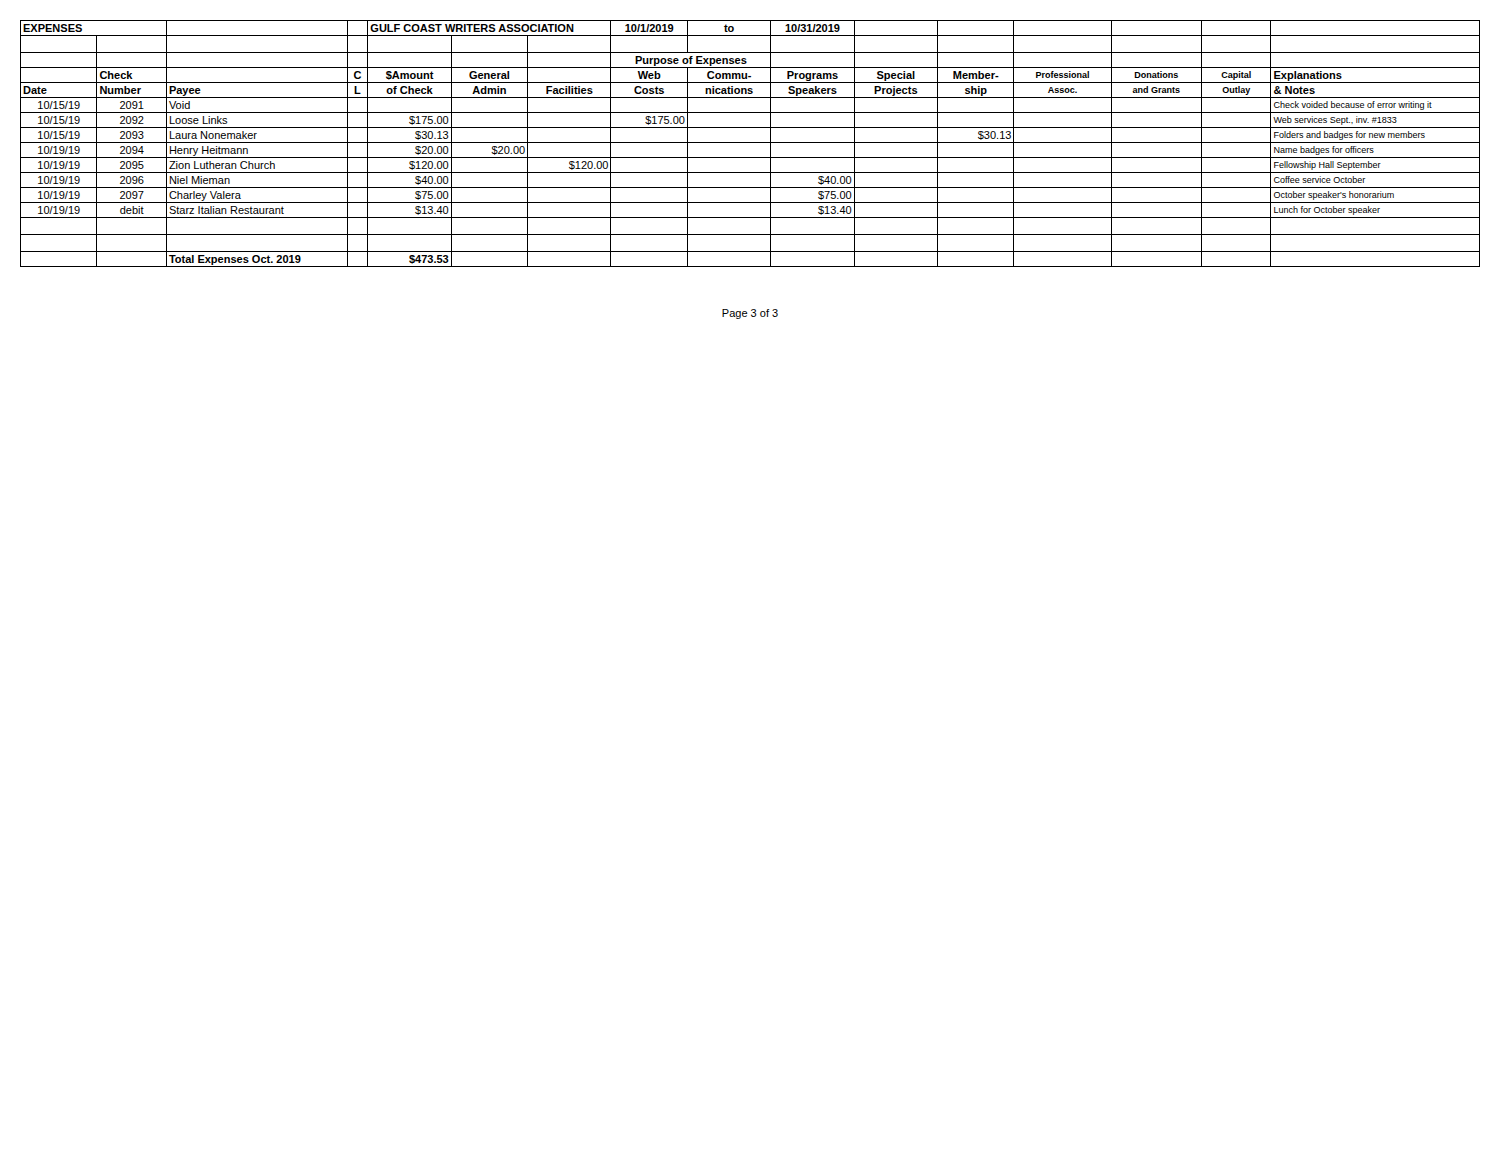| EXPENSES | | | GULF COAST WRITERS ASSOCIATION | 10/1/2019 | to | 10/31/2019 | | | | | | |
| | | | | | | | Purpose of Expenses | | | | | | | |
| | Check | | C | $Amount | General | | Web | Commu- | Programs | Special | Member- | Professional | Donations | Capital | Explanations |
| Date | Number | Payee | L | of Check | Admin | Facilities | Costs | nications | Speakers | Projects | ship | Assoc. | and Grants | Outlay | & Notes |
| 10/15/19 | 2091 | Void | | | | | | | | | | | | | Check voided because of error writing it |
| 10/15/19 | 2092 | Loose Links | | $175.00 | | | $175.00 | | | | | | | | Web services Sept., inv. #1833 |
| 10/15/19 | 2093 | Laura Nonemaker | | $30.13 | | | | | | | $30.13 | | | | Folders and badges for new members |
| 10/19/19 | 2094 | Henry Heitmann | | $20.00 | $20.00 | | | | | | | | | | Name badges for officers |
| 10/19/19 | 2095 | Zion Lutheran Church | | $120.00 | | $120.00 | | | | | | | | | Fellowship Hall September |
| 10/19/19 | 2096 | Niel Mieman | | $40.00 | | | | | $40.00 | | | | | | Coffee service October |
| 10/19/19 | 2097 | Charley Valera | | $75.00 | | | | | $75.00 | | | | | | October speaker's honorarium |
| 10/19/19 | debit | Starz Italian Restaurant | | $13.40 | | | | | $13.40 | | | | | | Lunch for October speaker |
| | | Total Expenses Oct. 2019 | | $473.53 | | | | | | | | | | | |
Page 3 of 3